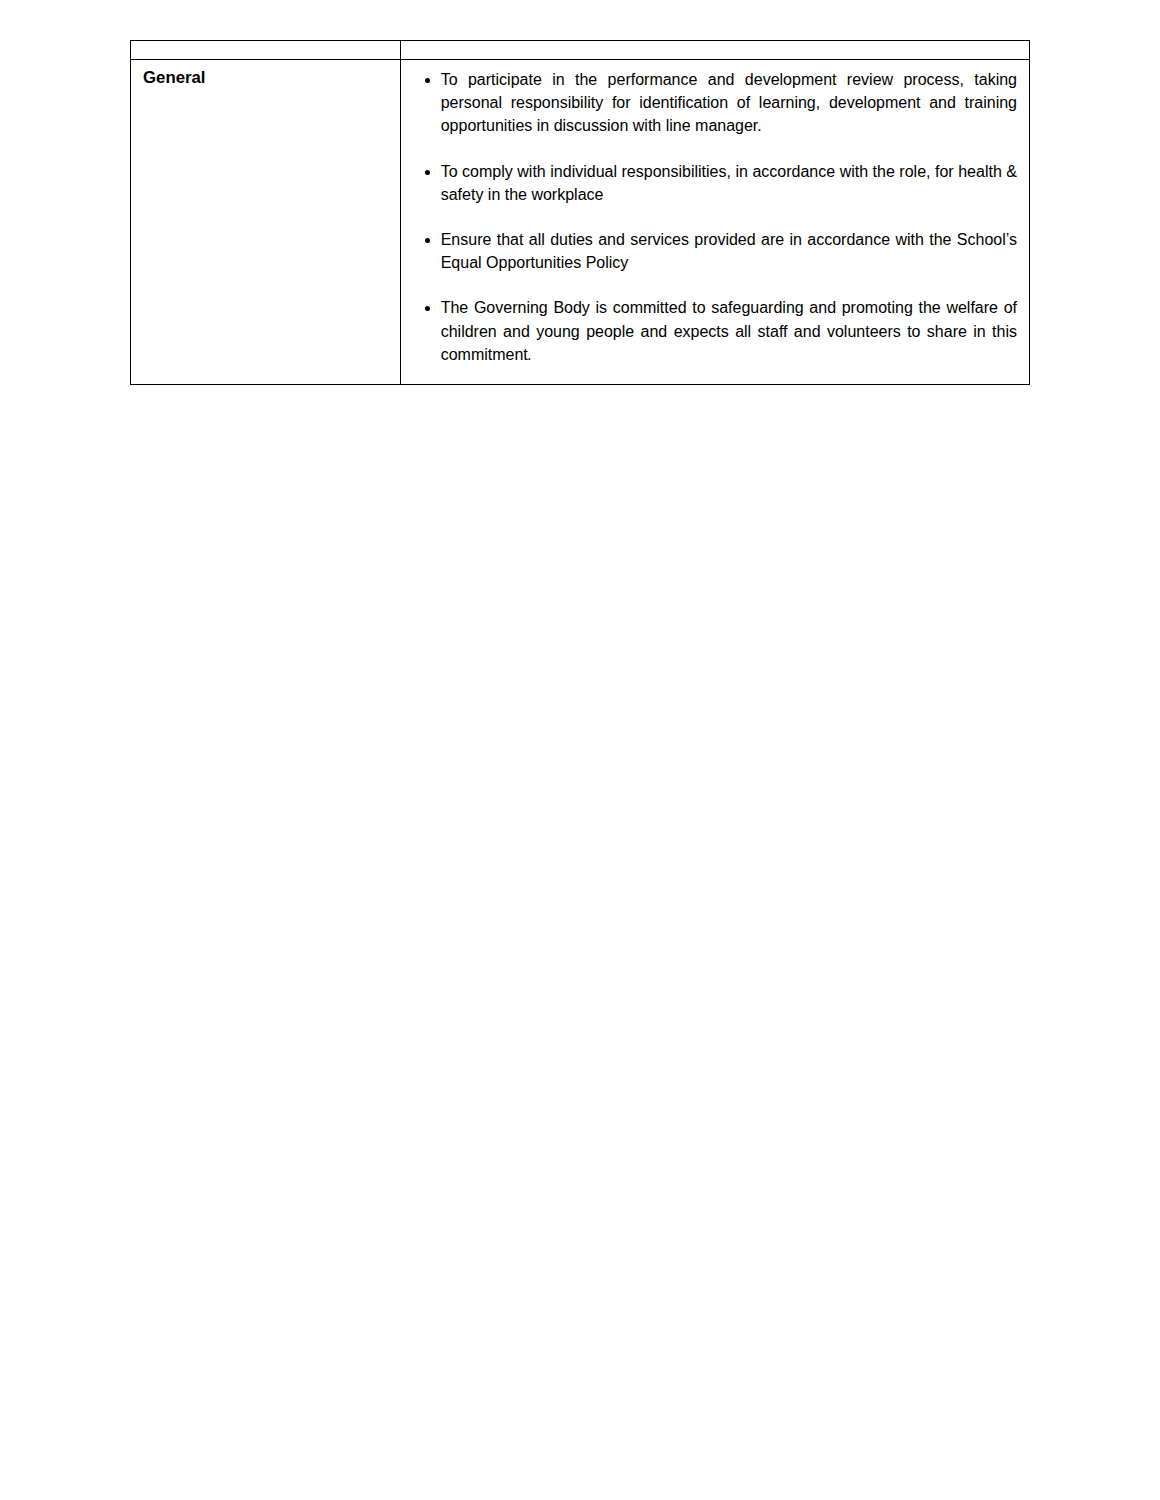| General | To participate in the performance and development review process, taking personal responsibility for identification of learning, development and training opportunities in discussion with line manager. To comply with individual responsibilities, in accordance with the role, for health & safety in the workplace Ensure that all duties and services provided are in accordance with the School’s Equal Opportunities Policy The Governing Body is committed to safeguarding and promoting the welfare of children and young people and expects all staff and volunteers to share in this commitment . |